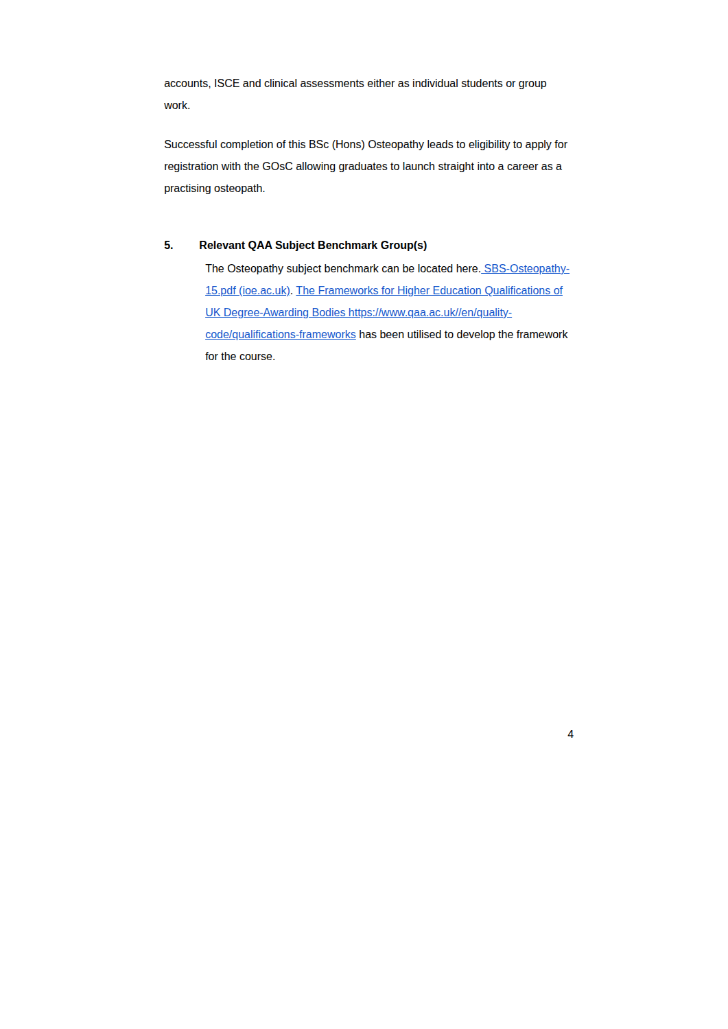accounts, ISCE and clinical assessments either as individual students or group work.
Successful completion of this BSc (Hons) Osteopathy leads to eligibility to apply for registration with the GOsC allowing graduates to launch straight into a career as a practising osteopath.
5.
Relevant QAA Subject Benchmark Group(s)
The Osteopathy subject benchmark can be located here. SBS-Osteopathy-15.pdf (ioe.ac.uk). The Frameworks for Higher Education Qualifications of UK Degree-Awarding Bodies https://www.qaa.ac.uk//en/quality-code/qualifications-frameworks has been utilised to develop the framework for the course.
4